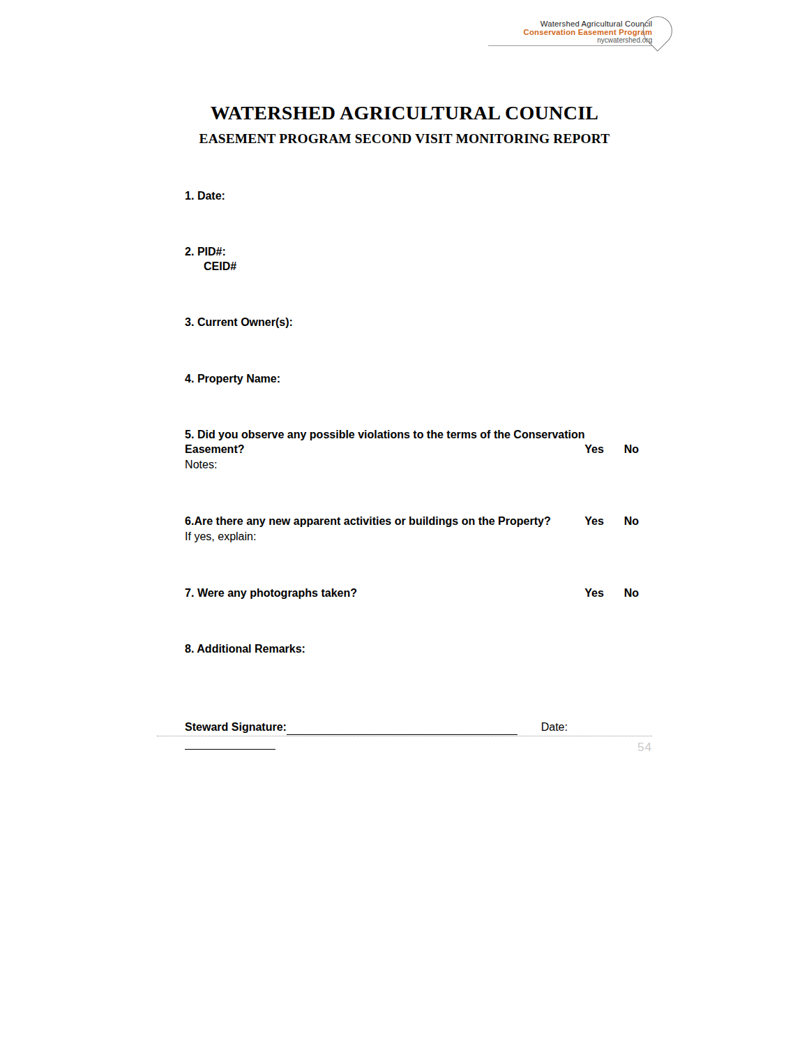Watershed Agricultural Council
Conservation Easement Program
nycwatershed.org
WATERSHED AGRICULTURAL COUNCIL
EASEMENT PROGRAM SECOND VISIT MONITORING REPORT
1. Date:
2. PID#:
CEID#
3. Current Owner(s):
4. Property Name:
5. Did you observe any possible violations to the terms of the Conservation Easement? YesNo
Notes:
YesNo6.Are there any new apparent activities or buildings on the Property?
If yes, explain:
YesNo7. Were any photographs taken?
8. Additional Remarks:
Steward Signature: Date:
54